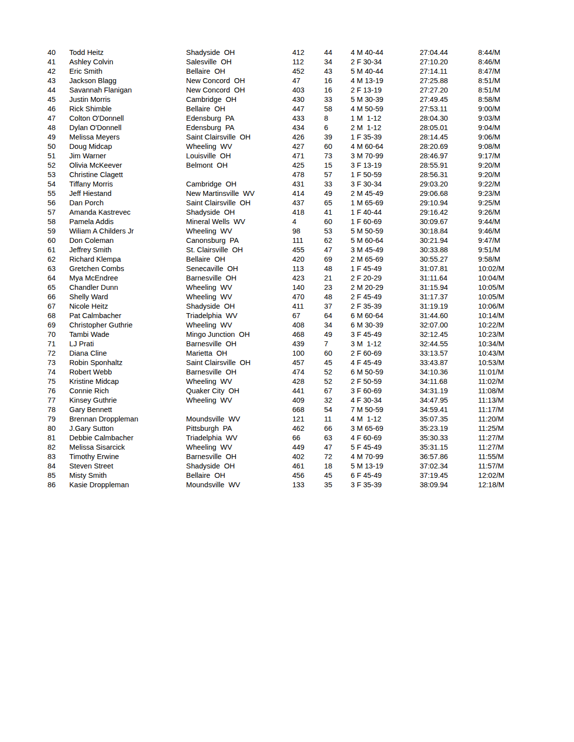| 40 | Todd Heitz | Shadyside OH | 412 | 44 | 4 M 40-44 | 27:04.44 | 8:44/M |
| 41 | Ashley Colvin | Salesville OH | 112 | 34 | 2 F 30-34 | 27:10.20 | 8:46/M |
| 42 | Eric Smith | Bellaire OH | 452 | 43 | 5 M 40-44 | 27:14.11 | 8:47/M |
| 43 | Jackson Blagg | New Concord OH | 47 | 16 | 4 M 13-19 | 27:25.88 | 8:51/M |
| 44 | Savannah Flanigan | New Concord OH | 403 | 16 | 2 F 13-19 | 27:27.20 | 8:51/M |
| 45 | Justin Morris | Cambridge OH | 430 | 33 | 5 M 30-39 | 27:49.45 | 8:58/M |
| 46 | Rick Shimble | Bellaire OH | 447 | 58 | 4 M 50-59 | 27:53.11 | 9:00/M |
| 47 | Colton O'Donnell | Edensburg PA | 433 | 8 | 1 M 1-12 | 28:04.30 | 9:03/M |
| 48 | Dylan O'Donnell | Edensburg PA | 434 | 6 | 2 M 1-12 | 28:05.01 | 9:04/M |
| 49 | Melissa Meyers | Saint Clairsville OH | 426 | 39 | 1 F 35-39 | 28:14.45 | 9:06/M |
| 50 | Doug Midcap | Wheeling WV | 427 | 60 | 4 M 60-64 | 28:20.69 | 9:08/M |
| 51 | Jim Warner | Louisville OH | 471 | 73 | 3 M 70-99 | 28:46.97 | 9:17/M |
| 52 | Olivia McKeever | Belmont OH | 425 | 15 | 3 F 13-19 | 28:55.91 | 9:20/M |
| 53 | Christine Clagett | | 478 | 57 | 1 F 50-59 | 28:56.31 | 9:20/M |
| 54 | Tiffany Morris | Cambridge OH | 431 | 33 | 3 F 30-34 | 29:03.20 | 9:22/M |
| 55 | Jeff Hiestand | New Martinsville WV | 414 | 49 | 2 M 45-49 | 29:06.68 | 9:23/M |
| 56 | Dan Porch | Saint Clairsville OH | 437 | 65 | 1 M 65-69 | 29:10.94 | 9:25/M |
| 57 | Amanda Kastrevec | Shadyside OH | 418 | 41 | 1 F 40-44 | 29:16.42 | 9:26/M |
| 58 | Pamela Addis | Mineral Wells WV | 4 | 60 | 1 F 60-69 | 30:09.67 | 9:44/M |
| 59 | Wiliam A Childers Jr | Wheeling WV | 98 | 53 | 5 M 50-59 | 30:18.84 | 9:46/M |
| 60 | Don Coleman | Canonsburg PA | 111 | 62 | 5 M 60-64 | 30:21.94 | 9:47/M |
| 61 | Jeffrey Smith | St. Clairsville OH | 455 | 47 | 3 M 45-49 | 30:33.88 | 9:51/M |
| 62 | Richard Klempa | Bellaire OH | 420 | 69 | 2 M 65-69 | 30:55.27 | 9:58/M |
| 63 | Gretchen Combs | Senecaville OH | 113 | 48 | 1 F 45-49 | 31:07.81 | 10:02/M |
| 64 | Mya McEndree | Barnesville OH | 423 | 21 | 2 F 20-29 | 31:11.64 | 10:04/M |
| 65 | Chandler Dunn | Wheeling WV | 140 | 23 | 2 M 20-29 | 31:15.94 | 10:05/M |
| 66 | Shelly Ward | Wheeling WV | 470 | 48 | 2 F 45-49 | 31:17.37 | 10:05/M |
| 67 | Nicole Heitz | Shadyside OH | 411 | 37 | 2 F 35-39 | 31:19.19 | 10:06/M |
| 68 | Pat Calmbacher | Triadelphia WV | 67 | 64 | 6 M 60-64 | 31:44.60 | 10:14/M |
| 69 | Christopher Guthrie | Wheeling WV | 408 | 34 | 6 M 30-39 | 32:07.00 | 10:22/M |
| 70 | Tambi Wade | Mingo Junction OH | 468 | 49 | 3 F 45-49 | 32:12.45 | 10:23/M |
| 71 | LJ Prati | Barnesville OH | 439 | 7 | 3 M 1-12 | 32:44.55 | 10:34/M |
| 72 | Diana Cline | Marietta OH | 100 | 60 | 2 F 60-69 | 33:13.57 | 10:43/M |
| 73 | Robin Sponhaltz | Saint Clairsville OH | 457 | 45 | 4 F 45-49 | 33:43.87 | 10:53/M |
| 74 | Robert Webb | Barnesville OH | 474 | 52 | 6 M 50-59 | 34:10.36 | 11:01/M |
| 75 | Kristine Midcap | Wheeling WV | 428 | 52 | 2 F 50-59 | 34:11.68 | 11:02/M |
| 76 | Connie Rich | Quaker City OH | 441 | 67 | 3 F 60-69 | 34:31.19 | 11:08/M |
| 77 | Kinsey Guthrie | Wheeling WV | 409 | 32 | 4 F 30-34 | 34:47.95 | 11:13/M |
| 78 | Gary Bennett | | 668 | 54 | 7 M 50-59 | 34:59.41 | 11:17/M |
| 79 | Brennan Droppleman | Moundsville WV | 121 | 11 | 4 M 1-12 | 35:07.35 | 11:20/M |
| 80 | J.Gary Sutton | Pittsburgh PA | 462 | 66 | 3 M 65-69 | 35:23.19 | 11:25/M |
| 81 | Debbie Calmbacher | Triadelphia WV | 66 | 63 | 4 F 60-69 | 35:30.33 | 11:27/M |
| 82 | Melissa Sisarcick | Wheeling WV | 449 | 47 | 5 F 45-49 | 35:31.15 | 11:27/M |
| 83 | Timothy Erwine | Barnesville OH | 402 | 72 | 4 M 70-99 | 36:57.86 | 11:55/M |
| 84 | Steven Street | Shadyside OH | 461 | 18 | 5 M 13-19 | 37:02.34 | 11:57/M |
| 85 | Misty Smith | Bellaire OH | 456 | 45 | 6 F 45-49 | 37:19.45 | 12:02/M |
| 86 | Kasie Droppleman | Moundsville WV | 133 | 35 | 3 F 35-39 | 38:09.94 | 12:18/M |